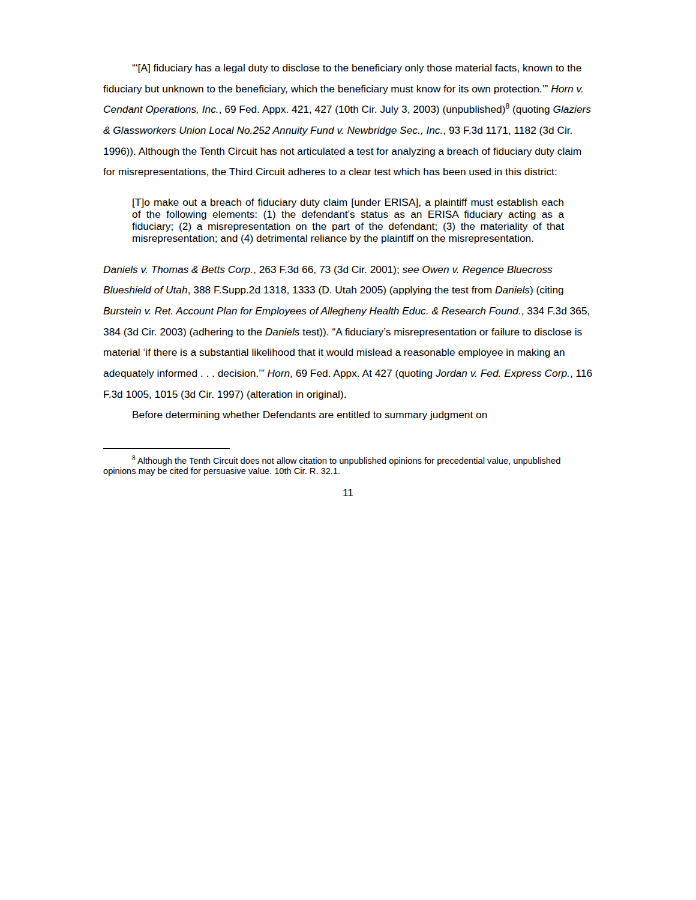“‘[A] fiduciary has a legal duty to disclose to the beneficiary only those material facts, known to the fiduciary but unknown to the beneficiary, which the beneficiary must know for its own protection.’” Horn v. Cendant Operations, Inc., 69 Fed. Appx. 421, 427 (10th Cir. July 3, 2003) (unpublished)8 (quoting Glaziers & Glassworkers Union Local No.252 Annuity Fund v. Newbridge Sec., Inc., 93 F.3d 1171, 1182 (3d Cir. 1996)). Although the Tenth Circuit has not articulated a test for analyzing a breach of fiduciary duty claim for misrepresentations, the Third Circuit adheres to a clear test which has been used in this district:
[T]o make out a breach of fiduciary duty claim [under ERISA], a plaintiff must establish each of the following elements: (1) the defendant's status as an ERISA fiduciary acting as a fiduciary; (2) a misrepresentation on the part of the defendant; (3) the materiality of that misrepresentation; and (4) detrimental reliance by the plaintiff on the misrepresentation.
Daniels v. Thomas & Betts Corp., 263 F.3d 66, 73 (3d Cir. 2001); see Owen v. Regence Bluecross Blueshield of Utah, 388 F.Supp.2d 1318, 1333 (D. Utah 2005) (applying the test from Daniels) (citing Burstein v. Ret. Account Plan for Employees of Allegheny Health Educ. & Research Found., 334 F.3d 365, 384 (3d Cir. 2003) (adhering to the Daniels test)). “A fiduciary’s misrepresentation or failure to disclose is material ‘if there is a substantial likelihood that it would mislead a reasonable employee in making an adequately informed . . . decision.’” Horn, 69 Fed. Appx. At 427 (quoting Jordan v. Fed. Express Corp., 116 F.3d 1005, 1015 (3d Cir. 1997) (alteration in original).
Before determining whether Defendants are entitled to summary judgment on
8 Although the Tenth Circuit does not allow citation to unpublished opinions for precedential value, unpublished opinions may be cited for persuasive value. 10th Cir. R. 32.1.
11